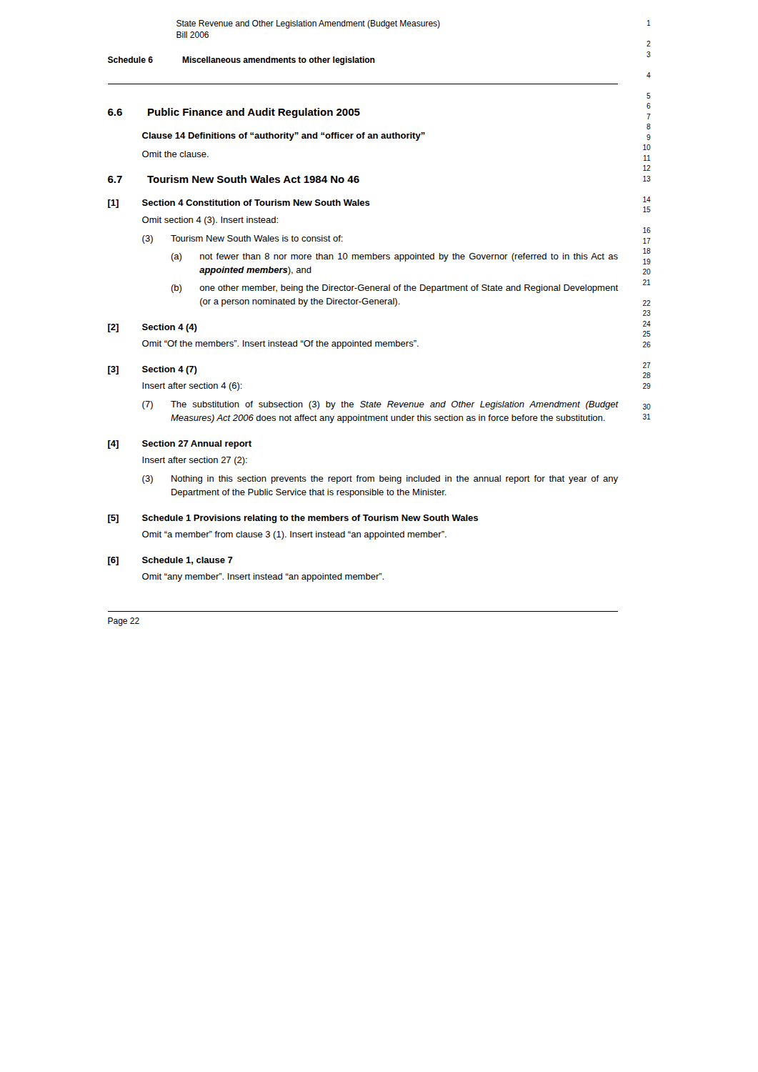State Revenue and Other Legislation Amendment (Budget Measures)
Bill 2006
Schedule 6 Miscellaneous amendments to other legislation
6.6 Public Finance and Audit Regulation 2005
Clause 14 Definitions of “authority” and “officer of an authority”
Omit the clause.
6.7 Tourism New South Wales Act 1984 No 46
[1] Section 4 Constitution of Tourism New South Wales
Omit section 4 (3). Insert instead:
(3) Tourism New South Wales is to consist of:
(a) not fewer than 8 nor more than 10 members appointed by the Governor (referred to in this Act as appointed members), and
(b) one other member, being the Director-General of the Department of State and Regional Development (or a person nominated by the Director-General).
[2] Section 4 (4)
Omit “Of the members”. Insert instead “Of the appointed members”.
[3] Section 4 (7)
Insert after section 4 (6):
(7) The substitution of subsection (3) by the State Revenue and Other Legislation Amendment (Budget Measures) Act 2006 does not affect any appointment under this section as in force before the substitution.
[4] Section 27 Annual report
Insert after section 27 (2):
(3) Nothing in this section prevents the report from being included in the annual report for that year of any Department of the Public Service that is responsible to the Minister.
[5] Schedule 1 Provisions relating to the members of Tourism New South Wales
Omit “a member” from clause 3 (1). Insert instead “an appointed member”.
[6] Schedule 1, clause 7
Omit “any member”. Insert instead “an appointed member”.
Page 22
1 2 3 4 5 6 7 8 9 10 11 12 13 14 15 16 17 18 19 20 21 22 23 24 25 26 27 28 29 30 31